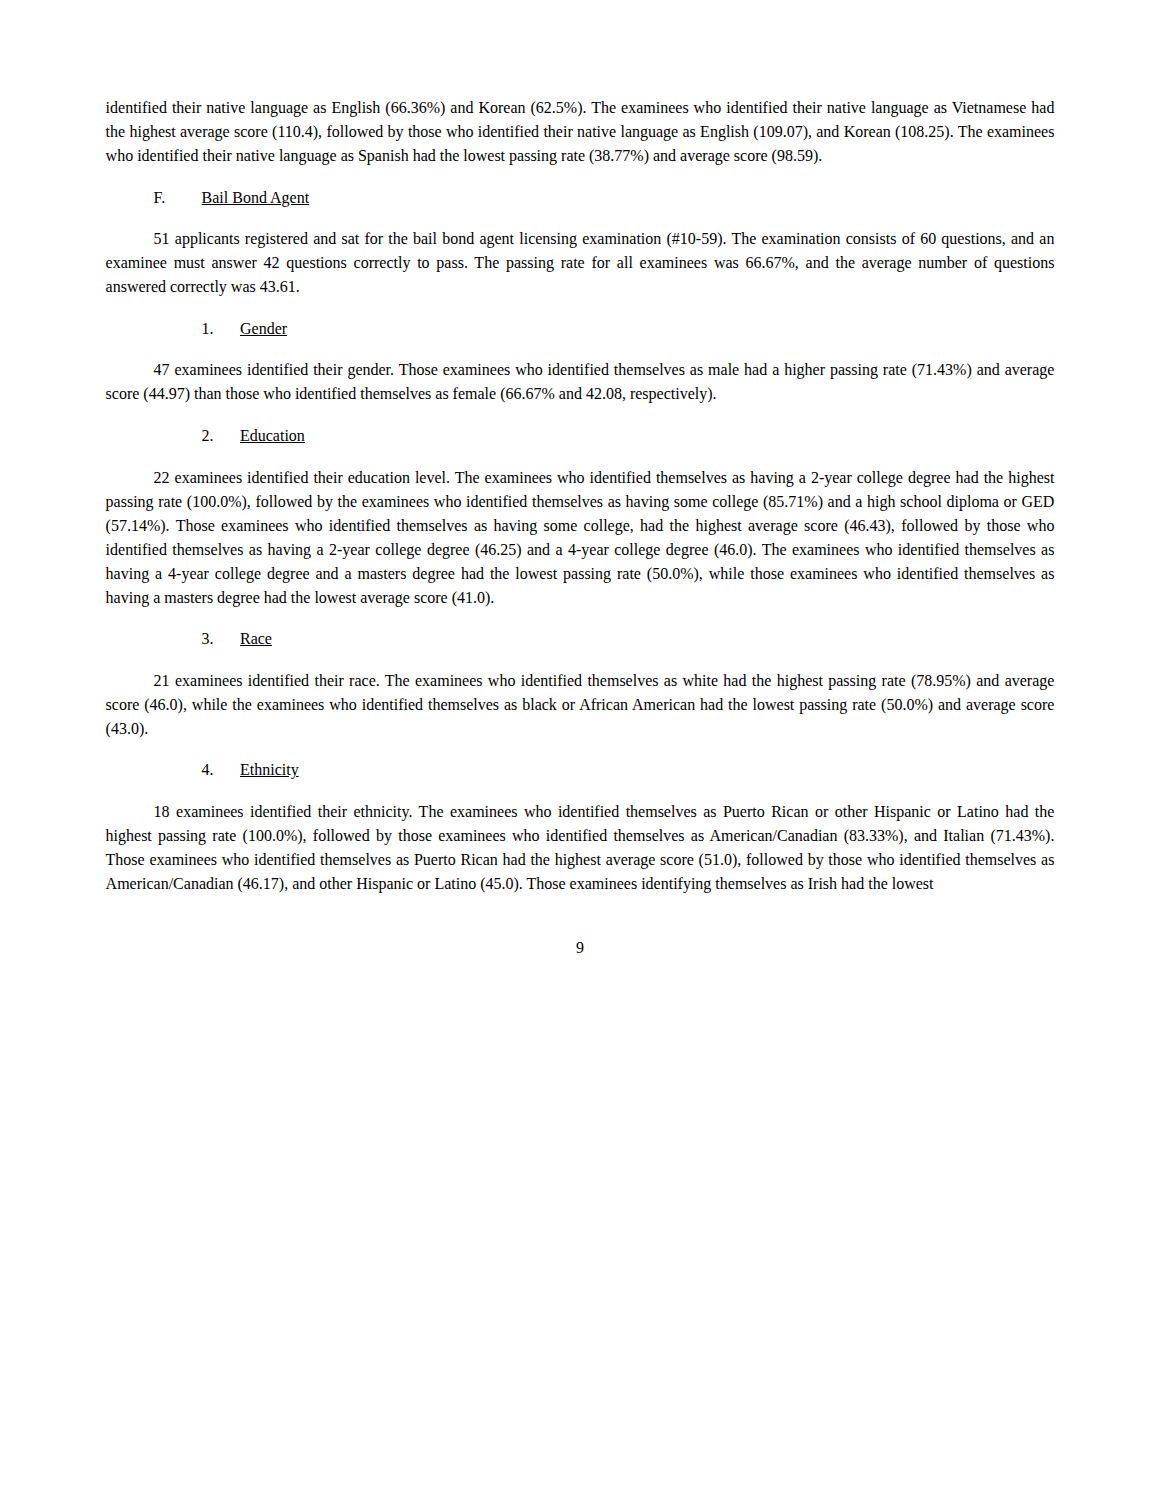identified their native language as English (66.36%) and Korean (62.5%). The examinees who identified their native language as Vietnamese had the highest average score (110.4), followed by those who identified their native language as English (109.07), and Korean (108.25). The examinees who identified their native language as Spanish had the lowest passing rate (38.77%) and average score (98.59).
F. Bail Bond Agent
51 applicants registered and sat for the bail bond agent licensing examination (#10-59). The examination consists of 60 questions, and an examinee must answer 42 questions correctly to pass. The passing rate for all examinees was 66.67%, and the average number of questions answered correctly was 43.61.
1. Gender
47 examinees identified their gender. Those examinees who identified themselves as male had a higher passing rate (71.43%) and average score (44.97) than those who identified themselves as female (66.67% and 42.08, respectively).
2. Education
22 examinees identified their education level. The examinees who identified themselves as having a 2-year college degree had the highest passing rate (100.0%), followed by the examinees who identified themselves as having some college (85.71%) and a high school diploma or GED (57.14%). Those examinees who identified themselves as having some college, had the highest average score (46.43), followed by those who identified themselves as having a 2-year college degree (46.25) and a 4-year college degree (46.0). The examinees who identified themselves as having a 4-year college degree and a masters degree had the lowest passing rate (50.0%), while those examinees who identified themselves as having a masters degree had the lowest average score (41.0).
3. Race
21 examinees identified their race. The examinees who identified themselves as white had the highest passing rate (78.95%) and average score (46.0), while the examinees who identified themselves as black or African American had the lowest passing rate (50.0%) and average score (43.0).
4. Ethnicity
18 examinees identified their ethnicity. The examinees who identified themselves as Puerto Rican or other Hispanic or Latino had the highest passing rate (100.0%), followed by those examinees who identified themselves as American/Canadian (83.33%), and Italian (71.43%). Those examinees who identified themselves as Puerto Rican had the highest average score (51.0), followed by those who identified themselves as American/Canadian (46.17), and other Hispanic or Latino (45.0). Those examinees identifying themselves as Irish had the lowest
9